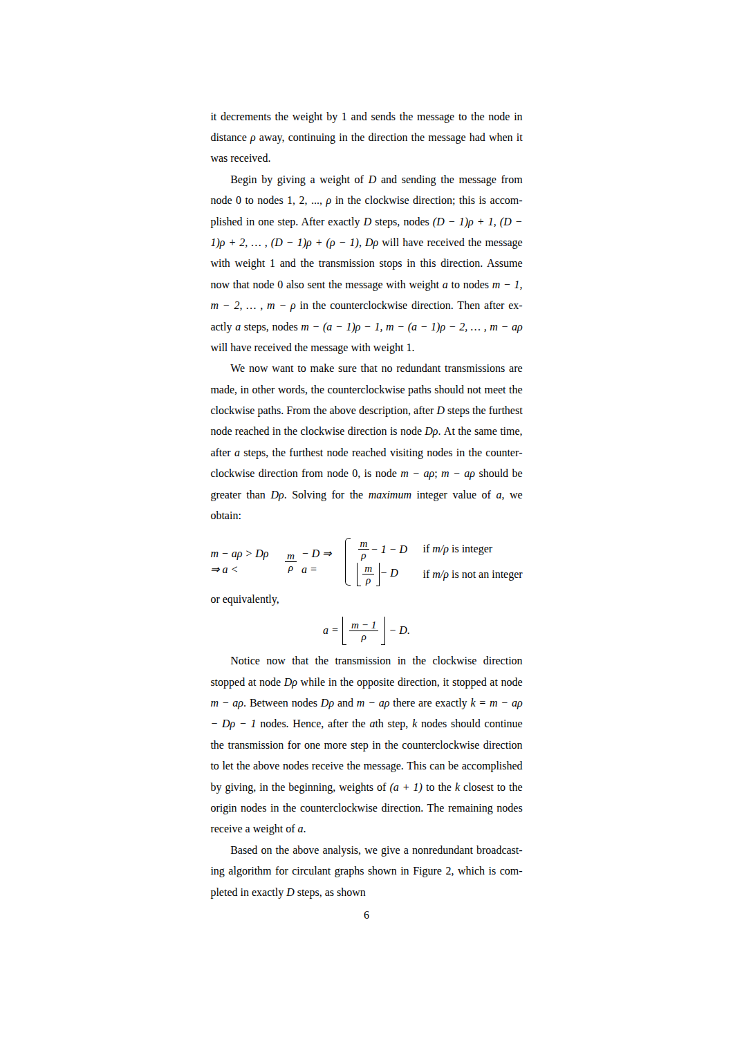it decrements the weight by 1 and sends the message to the node in distance ρ away, continuing in the direction the message had when it was received.
Begin by giving a weight of D and sending the message from node 0 to nodes 1, 2, ..., ρ in the clockwise direction; this is accomplished in one step. After exactly D steps, nodes (D − 1)ρ + 1, (D − 1)ρ + 2, … , (D − 1)ρ + (ρ − 1), Dρ will have received the message with weight 1 and the transmission stops in this direction. Assume now that node 0 also sent the message with weight a to nodes m − 1, m − 2, … , m − ρ in the counterclockwise direction. Then after exactly a steps, nodes m − (a − 1)ρ − 1, m − (a − 1)ρ − 2, … , m − aρ will have received the message with weight 1.
We now want to make sure that no redundant transmissions are made, in other words, the counterclockwise paths should not meet the clockwise paths. From the above description, after D steps the furthest node reached in the clockwise direction is node Dρ. At the same time, after a steps, the furthest node reached visiting nodes in the counterclockwise direction from node 0, is node m − aρ; m − aρ should be greater than Dρ. Solving for the maximum integer value of a, we obtain:
m − aρ > Dρ ⇒ a < mρ − D ⇒ a =
| m ρ − 1 − D | if m/ρ is integer |
| m ρ − D | if m/ρ is not an integer |
or equivalently,
a = m − 1 ρ − D.
Notice now that the transmission in the clockwise direction stopped at node Dρ while in the opposite direction, it stopped at node m − aρ. Between nodes Dρ and m − aρ there are exactly k = m − aρ − Dρ − 1 nodes. Hence, after the ath step, k nodes should continue the transmission for one more step in the counterclockwise direction to let the above nodes receive the message. This can be accomplished by giving, in the beginning, weights of (a + 1) to the k closest to the origin nodes in the counterclockwise direction. The remaining nodes receive a weight of a.
Based on the above analysis, we give a nonredundant broadcasting algorithm for circulant graphs shown in Figure 2, which is completed in exactly D steps, as shown
6